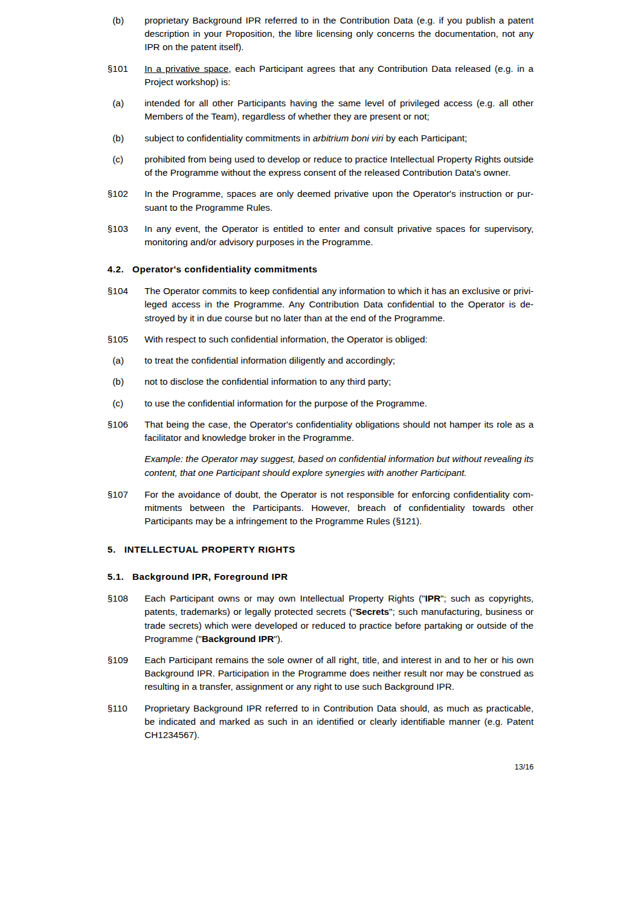(b) proprietary Background IPR referred to in the Contribution Data (e.g. if you publish a patent description in your Proposition, the libre licensing only concerns the documentation, not any IPR on the patent itself).
§101 In a privative space, each Participant agrees that any Contribution Data released (e.g. in a Project workshop) is:
(a) intended for all other Participants having the same level of privileged access (e.g. all other Members of the Team), regardless of whether they are present or not;
(b) subject to confidentiality commitments in arbitrium boni viri by each Participant;
(c) prohibited from being used to develop or reduce to practice Intellectual Property Rights outside of the Programme without the express consent of the released Contribution Data's owner.
§102 In the Programme, spaces are only deemed privative upon the Operator's instruction or pursuant to the Programme Rules.
§103 In any event, the Operator is entitled to enter and consult privative spaces for supervisory, monitoring and/or advisory purposes in the Programme.
4.2. Operator's confidentiality commitments
§104 The Operator commits to keep confidential any information to which it has an exclusive or privileged access in the Programme. Any Contribution Data confidential to the Operator is destroyed by it in due course but no later than at the end of the Programme.
§105 With respect to such confidential information, the Operator is obliged:
(a) to treat the confidential information diligently and accordingly;
(b) not to disclose the confidential information to any third party;
(c) to use the confidential information for the purpose of the Programme.
§106 That being the case, the Operator's confidentiality obligations should not hamper its role as a facilitator and knowledge broker in the Programme.
Example: the Operator may suggest, based on confidential information but without revealing its content, that one Participant should explore synergies with another Participant.
§107 For the avoidance of doubt, the Operator is not responsible for enforcing confidentiality commitments between the Participants. However, breach of confidentiality towards other Participants may be a infringement to the Programme Rules (§121).
5. INTELLECTUAL PROPERTY RIGHTS
5.1. Background IPR, Foreground IPR
§108 Each Participant owns or may own Intellectual Property Rights ("IPR"; such as copyrights, patents, trademarks) or legally protected secrets ("Secrets"; such manufacturing, business or trade secrets) which were developed or reduced to practice before partaking or outside of the Programme ("Background IPR").
§109 Each Participant remains the sole owner of all right, title, and interest in and to her or his own Background IPR. Participation in the Programme does neither result nor may be construed as resulting in a transfer, assignment or any right to use such Background IPR.
§110 Proprietary Background IPR referred to in Contribution Data should, as much as practicable, be indicated and marked as such in an identified or clearly identifiable manner (e.g. Patent CH1234567).
13/16